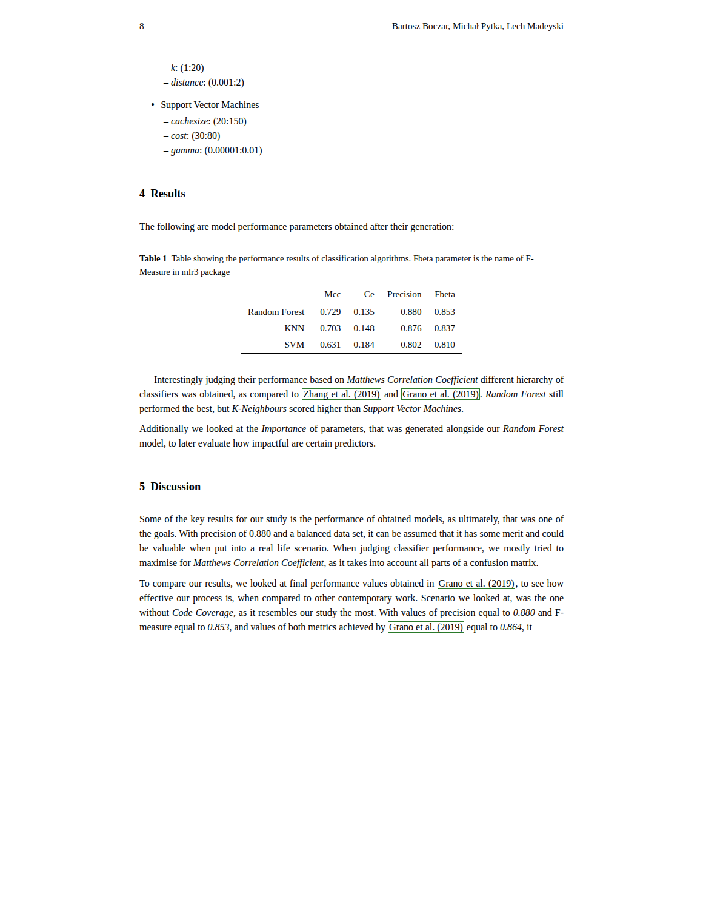8 Bartosz Boczar, Michał Pytka, Lech Madeyski
k: (1:20)
distance: (0.001:2)
Support Vector Machines
cachesize: (20:150)
cost: (30:80)
gamma: (0.00001:0.01)
4 Results
The following are model performance parameters obtained after their generation:
Table 1 Table showing the performance results of classification algorithms. Fbeta parameter is the name of F-Measure in mlr3 package
| | Mcc | Ce | Precision | Fbeta |
| --- | --- | --- | --- | --- |
| Random Forest | 0.729 | 0.135 | 0.880 | 0.853 |
| KNN | 0.703 | 0.148 | 0.876 | 0.837 |
| SVM | 0.631 | 0.184 | 0.802 | 0.810 |
Interestingly judging their performance based on Matthews Correlation Coefficient different hierarchy of classifiers was obtained, as compared to Zhang et al. (2019) and Grano et al. (2019). Random Forest still performed the best, but K-Neighbours scored higher than Support Vector Machines.
Additionally we looked at the Importance of parameters, that was generated alongside our Random Forest model, to later evaluate how impactful are certain predictors.
5 Discussion
Some of the key results for our study is the performance of obtained models, as ultimately, that was one of the goals. With precision of 0.880 and a balanced data set, it can be assumed that it has some merit and could be valuable when put into a real life scenario. When judging classifier performance, we mostly tried to maximise for Matthews Correlation Coefficient, as it takes into account all parts of a confusion matrix.
To compare our results, we looked at final performance values obtained in Grano et al. (2019), to see how effective our process is, when compared to other contemporary work. Scenario we looked at, was the one without Code Coverage, as it resembles our study the most. With values of precision equal to 0.880 and F-measure equal to 0.853, and values of both metrics achieved by Grano et al. (2019) equal to 0.864, it